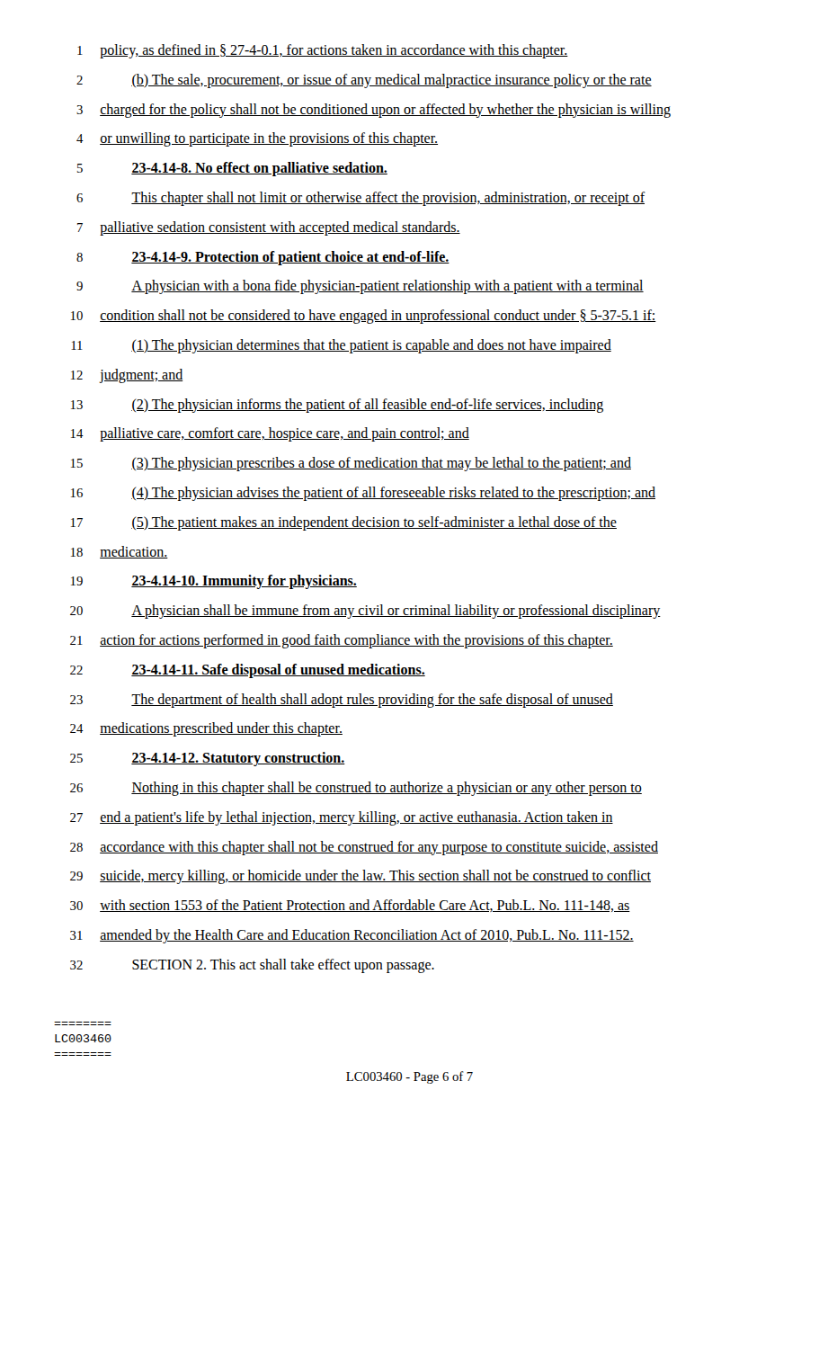policy, as defined in § 27-4-0.1, for actions taken in accordance with this chapter.
(b) The sale, procurement, or issue of any medical malpractice insurance policy or the rate
charged for the policy shall not be conditioned upon or affected by whether the physician is willing
or unwilling to participate in the provisions of this chapter.
23-4.14-8. No effect on palliative sedation.
This chapter shall not limit or otherwise affect the provision, administration, or receipt of
palliative sedation consistent with accepted medical standards.
23-4.14-9. Protection of patient choice at end-of-life.
A physician with a bona fide physician-patient relationship with a patient with a terminal
condition shall not be considered to have engaged in unprofessional conduct under § 5-37-5.1 if:
(1) The physician determines that the patient is capable and does not have impaired
judgment; and
(2) The physician informs the patient of all feasible end-of-life services, including
palliative care, comfort care, hospice care, and pain control; and
(3) The physician prescribes a dose of medication that may be lethal to the patient; and
(4) The physician advises the patient of all foreseeable risks related to the prescription; and
(5) The patient makes an independent decision to self-administer a lethal dose of the
medication.
23-4.14-10. Immunity for physicians.
A physician shall be immune from any civil or criminal liability or professional disciplinary
action for actions performed in good faith compliance with the provisions of this chapter.
23-4.14-11. Safe disposal of unused medications.
The department of health shall adopt rules providing for the safe disposal of unused
medications prescribed under this chapter.
23-4.14-12. Statutory construction.
Nothing in this chapter shall be construed to authorize a physician or any other person to
end a patient's life by lethal injection, mercy killing, or active euthanasia. Action taken in
accordance with this chapter shall not be construed for any purpose to constitute suicide, assisted
suicide, mercy killing, or homicide under the law. This section shall not be construed to conflict
with section 1553 of the Patient Protection and Affordable Care Act, Pub.L. No. 111-148, as
amended by the Health Care and Education Reconciliation Act of 2010, Pub.L. No. 111-152.
SECTION 2. This act shall take effect upon passage.
========
LC003460
========
LC003460 - Page 6 of 7